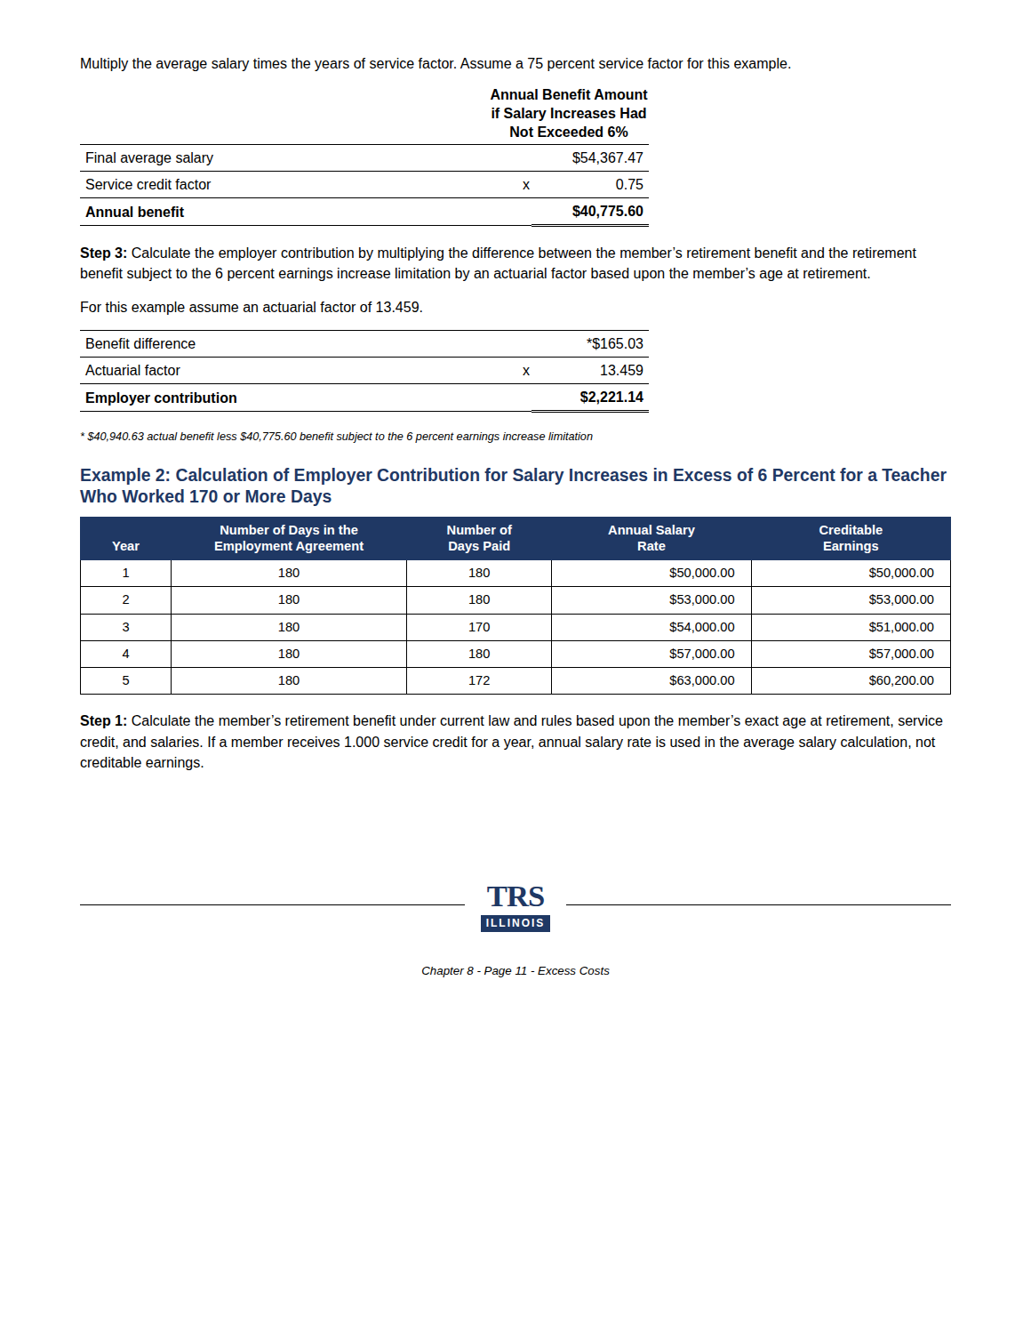Multiply the average salary times the years of service factor. Assume a 75 percent service factor for this example.
Annual Benefit Amount
if Salary Increases Had
Not Exceeded 6%
| Final average salary | | $54,367.47 |
| Service credit factor | x | 0.75 |
| Annual benefit | | $40,775.60 |
Step 3: Calculate the employer contribution by multiplying the difference between the member’s retirement benefit and the retirement benefit subject to the 6 percent earnings increase limitation by an actuarial factor based upon the member’s age at retirement.
For this example assume an actuarial factor of 13.459.
| Benefit difference | | *$165.03 |
| Actuarial factor | x | 13.459 |
| Employer contribution | | $2,221.14 |
* $40,940.63 actual benefit less $40,775.60 benefit subject to the 6 percent earnings increase limitation
Example 2: Calculation of Employer Contribution for Salary Increases in Excess of 6 Percent for a Teacher Who Worked 170 or More Days
| Year | Number of Days in the Employment Agreement | Number of Days Paid | Annual Salary Rate | Creditable Earnings |
| --- | --- | --- | --- | --- |
| 1 | 180 | 180 | $50,000.00 | $50,000.00 |
| 2 | 180 | 180 | $53,000.00 | $53,000.00 |
| 3 | 180 | 170 | $54,000.00 | $51,000.00 |
| 4 | 180 | 180 | $57,000.00 | $57,000.00 |
| 5 | 180 | 172 | $63,000.00 | $60,200.00 |
Step 1: Calculate the member’s retirement benefit under current law and rules based upon the member’s exact age at retirement, service credit, and salaries. If a member receives 1.000 service credit for a year, annual salary rate is used in the average salary calculation, not creditable earnings.
TRS
ILLINOIS
Chapter 8 - Page 11 - Excess Costs